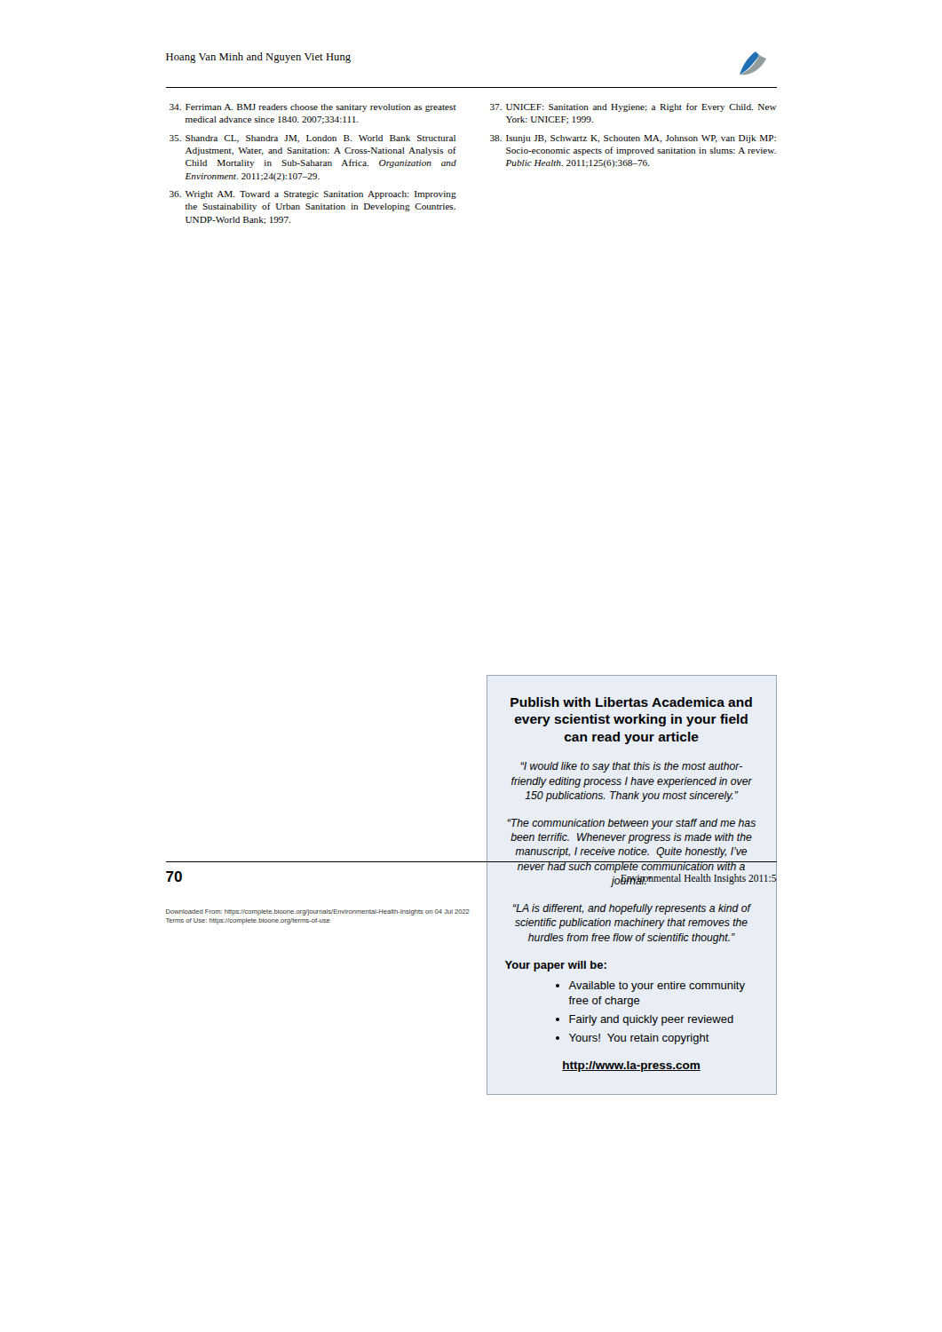Hoang Van Minh and Nguyen Viet Hung
34 Ferriman A. BMJ readers choose the sanitary revolution as greatest medical advance since 1840. 2007;334:111.
35 Shandra CL, Shandra JM, London B. World Bank Structural Adjustment, Water, and Sanitation: A Cross-National Analysis of Child Mortality in Sub-Saharan Africa. Organization and Environment. 2011;24(2):107–29.
36 Wright AM. Toward a Strategic Sanitation Approach: Improving the Sustainability of Urban Sanitation in Developing Countries. UNDP-World Bank; 1997.
37 UNICEF: Sanitation and Hygiene; a Right for Every Child. New York: UNICEF; 1999.
38 Isunju JB, Schwartz K, Schouten MA, Johnson WP, van Dijk MP: Socio-economic aspects of improved sanitation in slums: A review. Public Health. 2011;125(6):368–76.
Publish with Libertas Academica and every scientist working in your field can read your article
“I would like to say that this is the most author-friendly editing process I have experienced in over 150 publications. Thank you most sincerely.”
“The communication between your staff and me has been terrific. Whenever progress is made with the manuscript, I receive notice. Quite honestly, I’ve never had such complete communication with a journal.”
“LA is different, and hopefully represents a kind of scientific publication machinery that removes the hurdles from free flow of scientific thought.”
Your paper will be:
Available to your entire community free of charge
Fairly and quickly peer reviewed
Yours! You retain copyright
http://www.la-press.com
70
Environmental Health Insights 2011:5
Downloaded From: https://complete.bioone.org/journals/Environmental-Health-Insights on 04 Jul 2022
Terms of Use: https://complete.bioone.org/terms-of-use